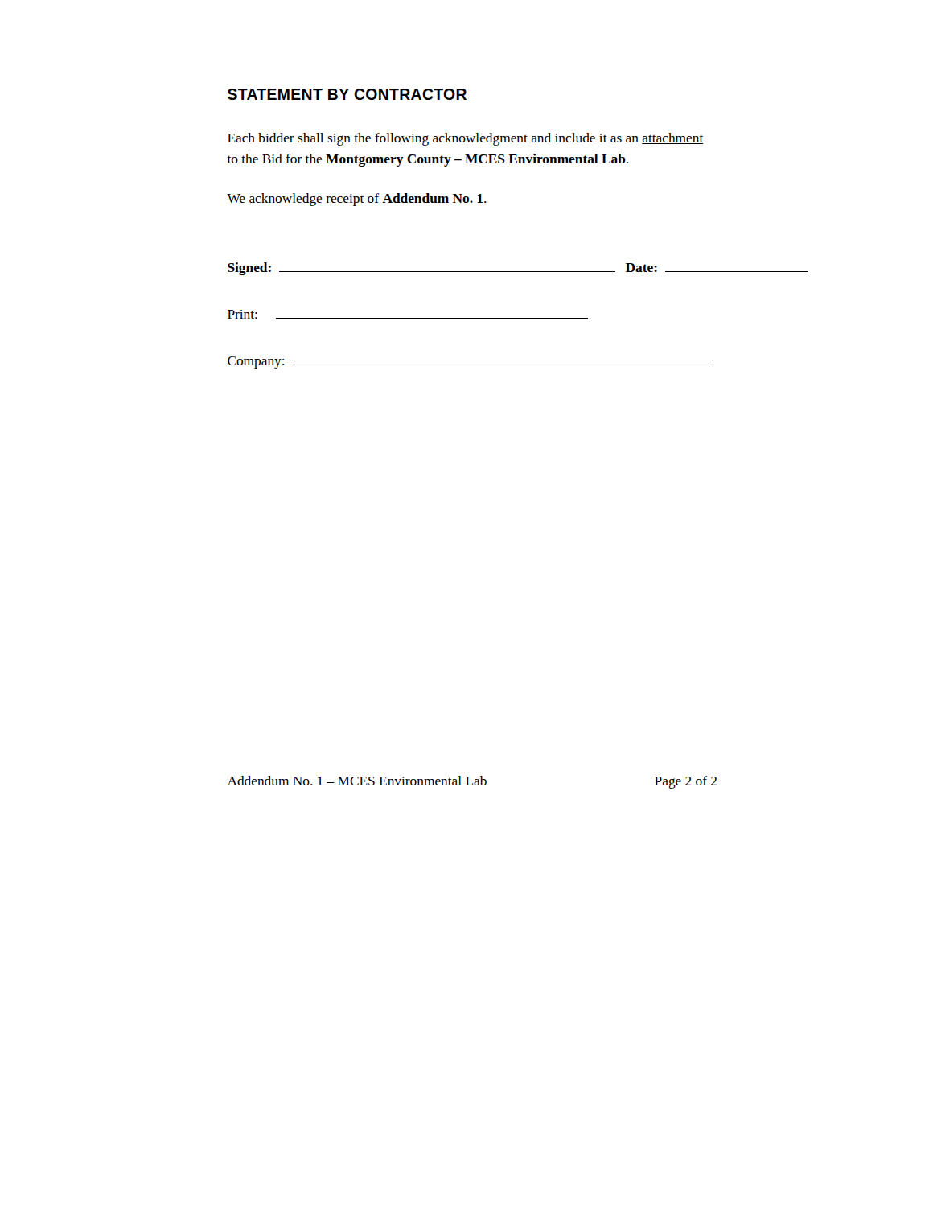STATEMENT BY CONTRACTOR
Each bidder shall sign the following acknowledgment and include it as an attachment to the Bid for the Montgomery County – MCES Environmental Lab.
We acknowledge receipt of Addendum No. 1.
Signed: Date:
Print:
Company:
Addendum No. 1 – MCES Environmental Lab
Page 2 of 2